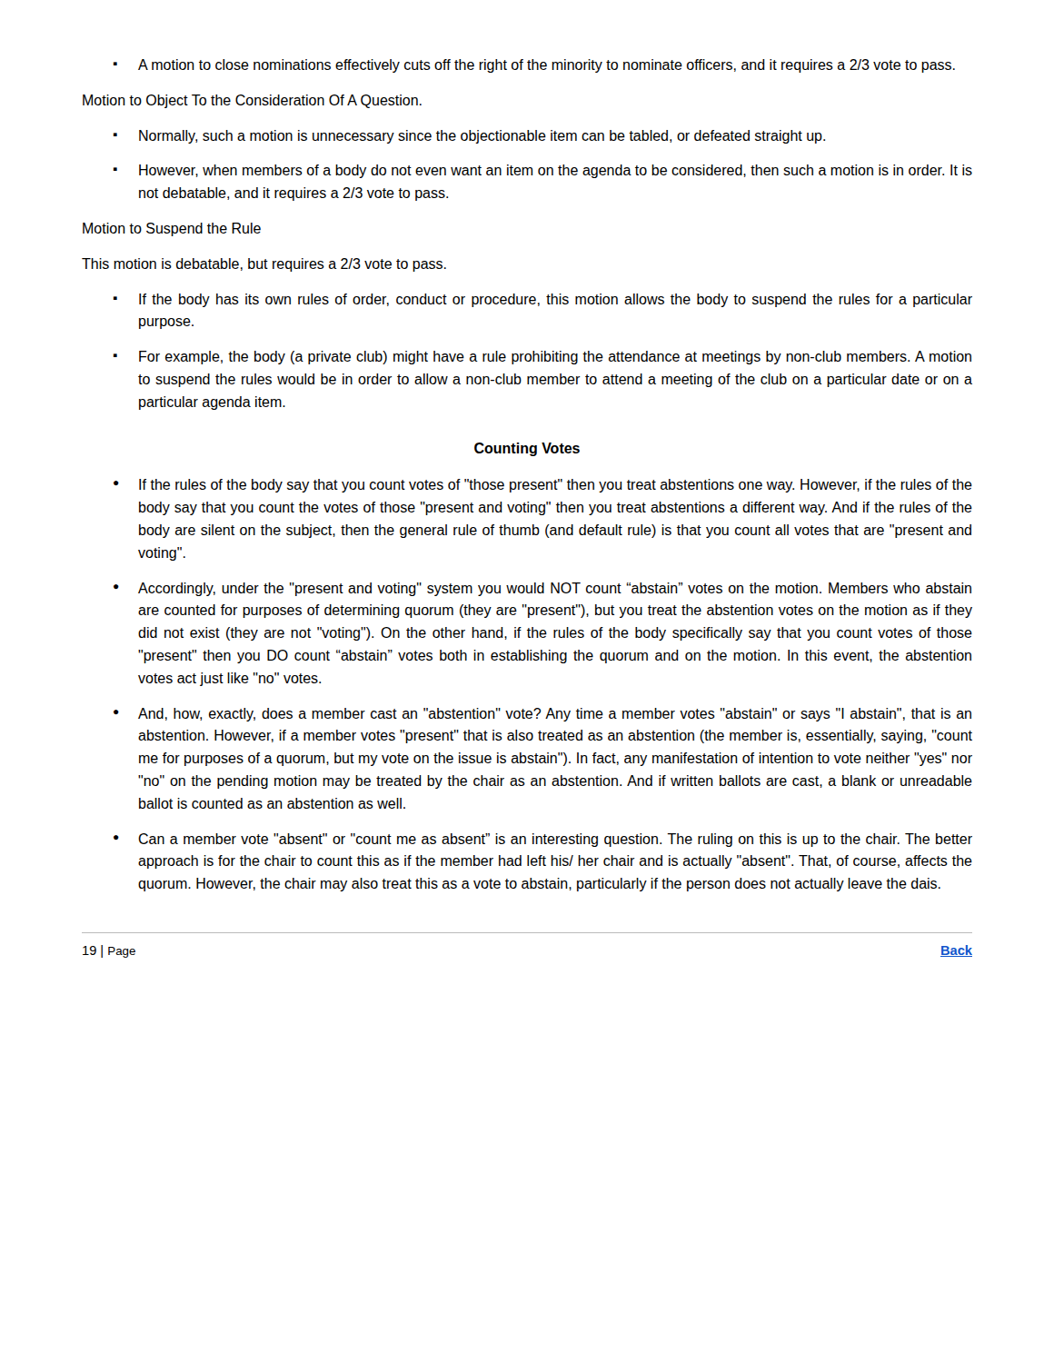A motion to close nominations effectively cuts off the right of the minority to nominate officers, and it requires a 2/3 vote to pass.
Motion to Object To the Consideration Of A Question.
Normally, such a motion is unnecessary since the objectionable item can be tabled, or defeated straight up.
However, when members of a body do not even want an item on the agenda to be considered, then such a motion is in order. It is not debatable, and it requires a 2/3 vote to pass.
Motion to Suspend the Rule
This motion is debatable, but requires a 2/3 vote to pass.
If the body has its own rules of order, conduct or procedure, this motion allows the body to suspend the rules for a particular purpose.
For example, the body (a private club) might have a rule prohibiting the attendance at meetings by non-club members. A motion to suspend the rules would be in order to allow a non-club member to attend a meeting of the club on a particular date or on a particular agenda item.
Counting Votes
If the rules of the body say that you count votes of "those present" then you treat abstentions one way. However, if the rules of the body say that you count the votes of those "present and voting" then you treat abstentions a different way. And if the rules of the body are silent on the subject, then the general rule of thumb (and default rule) is that you count all votes that are "present and voting".
Accordingly, under the "present and voting" system you would NOT count “abstain” votes on the motion. Members who abstain are counted for purposes of determining quorum (they are "present"), but you treat the abstention votes on the motion as if they did not exist (they are not "voting"). On the other hand, if the rules of the body specifically say that you count votes of those "present" then you DO count “abstain” votes both in establishing the quorum and on the motion. In this event, the abstention votes act just like "no" votes.
And, how, exactly, does a member cast an "abstention" vote? Any time a member votes "abstain" or says "I abstain", that is an abstention. However, if a member votes "present" that is also treated as an abstention (the member is, essentially, saying, "count me for purposes of a quorum, but my vote on the issue is abstain"). In fact, any manifestation of intention to vote neither "yes" nor "no" on the pending motion may be treated by the chair as an abstention. And if written ballots are cast, a blank or unreadable ballot is counted as an abstention as well.
Can a member vote "absent" or "count me as absent” is an interesting question. The ruling on this is up to the chair. The better approach is for the chair to count this as if the member had left his/ her chair and is actually "absent". That, of course, affects the quorum. However, the chair may also treat this as a vote to abstain, particularly if the person does not actually leave the dais.
19 | Page Back